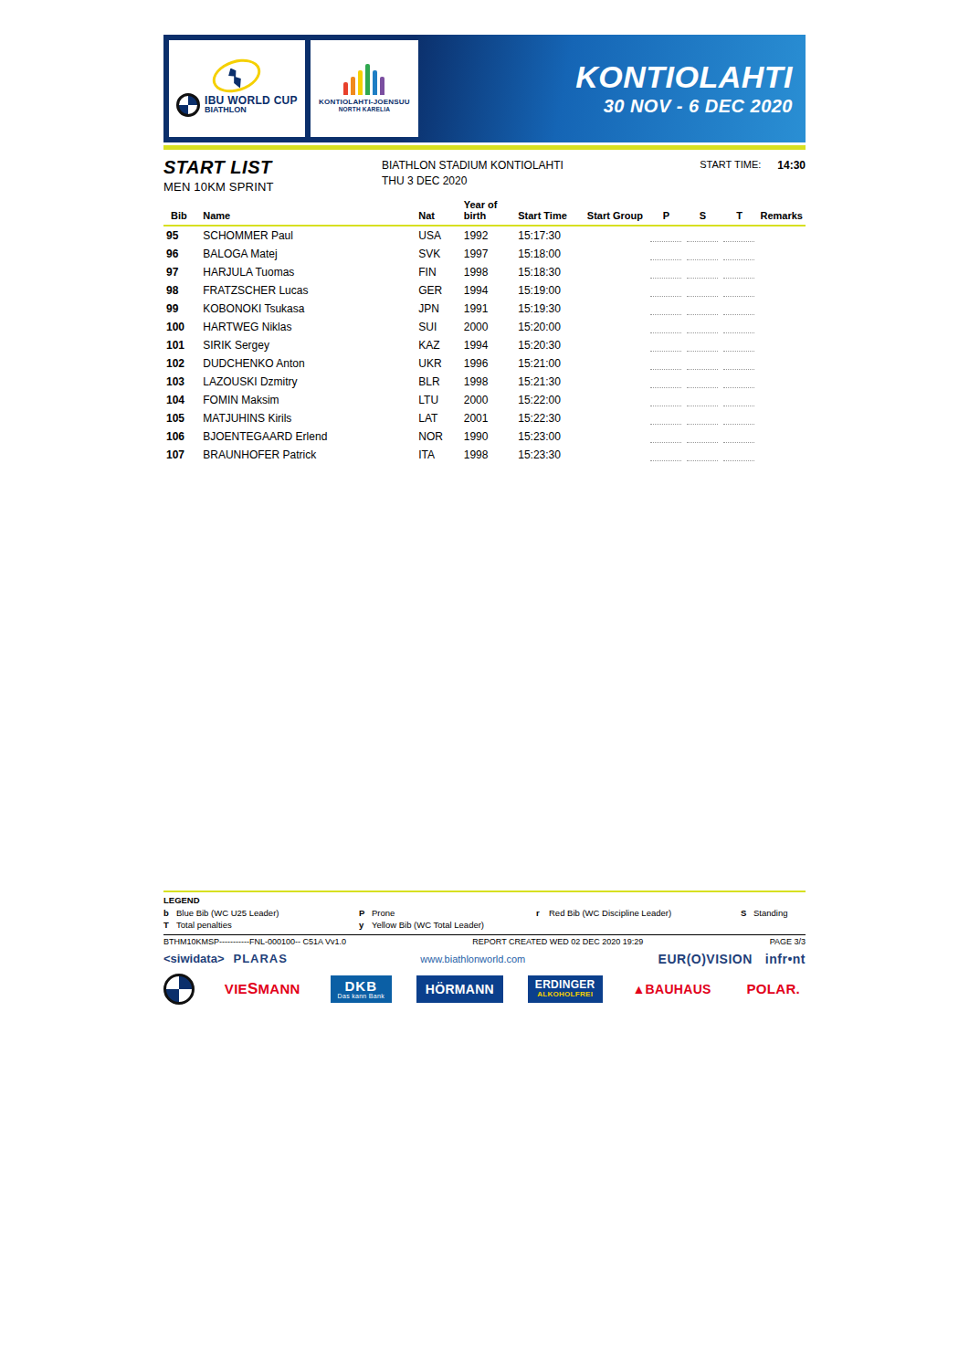IBU WORLD CUP
BIATHLON
KONTIOLAHTI-JOENSUU
NORTH KARELIA
KONTIOLAHTI
30 NOV - 6 DEC 2020
START LIST
MEN 10KM SPRINT
BIATHLON STADIUM KONTIOLAHTI
THU 3 DEC 2020
START TIME:
14:30
| Bib | Name | Nat | Year of birth | Start Time | Start Group | P | S | T | Remarks |
| --- | --- | --- | --- | --- | --- | --- | --- | --- | --- |
| 95 | SCHOMMER Paul | USA | 1992 | 15:17:30 | | | | | |
| 96 | BALOGA Matej | SVK | 1997 | 15:18:00 | | | | | |
| 97 | HARJULA Tuomas | FIN | 1998 | 15:18:30 | | | | | |
| 98 | FRATZSCHER Lucas | GER | 1994 | 15:19:00 | | | | | |
| 99 | KOBONOKI Tsukasa | JPN | 1991 | 15:19:30 | | | | | |
| 100 | HARTWEG Niklas | SUI | 2000 | 15:20:00 | | | | | |
| 101 | SIRIK Sergey | KAZ | 1994 | 15:20:30 | | | | | |
| 102 | DUDCHENKO Anton | UKR | 1996 | 15:21:00 | | | | | |
| 103 | LAZOUSKI Dzmitry | BLR | 1998 | 15:21:30 | | | | | |
| 104 | FOMIN Maksim | LTU | 2000 | 15:22:00 | | | | | |
| 105 | MATJUHINS Kirils | LAT | 2001 | 15:22:30 | | | | | |
| 106 | BJOENTEGAARD Erlend | NOR | 1990 | 15:23:00 | | | | | |
| 107 | BRAUNHOFER Patrick | ITA | 1998 | 15:23:30 | | | | | |
LEGEND
| b | Blue Bib (WC U25 Leader) | P | Prone | r | Red Bib (WC Discipline Leader) | S | Standing |
| T | Total penalties | y | Yellow Bib (WC Total Leader) | | | | |
BTHM10KMSP-----------FNL-000100-- C51A Vv1.0
REPORT CREATED WED 02 DEC 2020 19:29
PAGE 3/3
<siwidata>
PLARAS
www.biathlonworld.com
EUR(O)VISION
infr•nt
VIESMANN
DKB
Das kann Bank
HÖRMANN
ERDINGER
ALKOHOLFREI
▲BAUHAUS
POLAR.